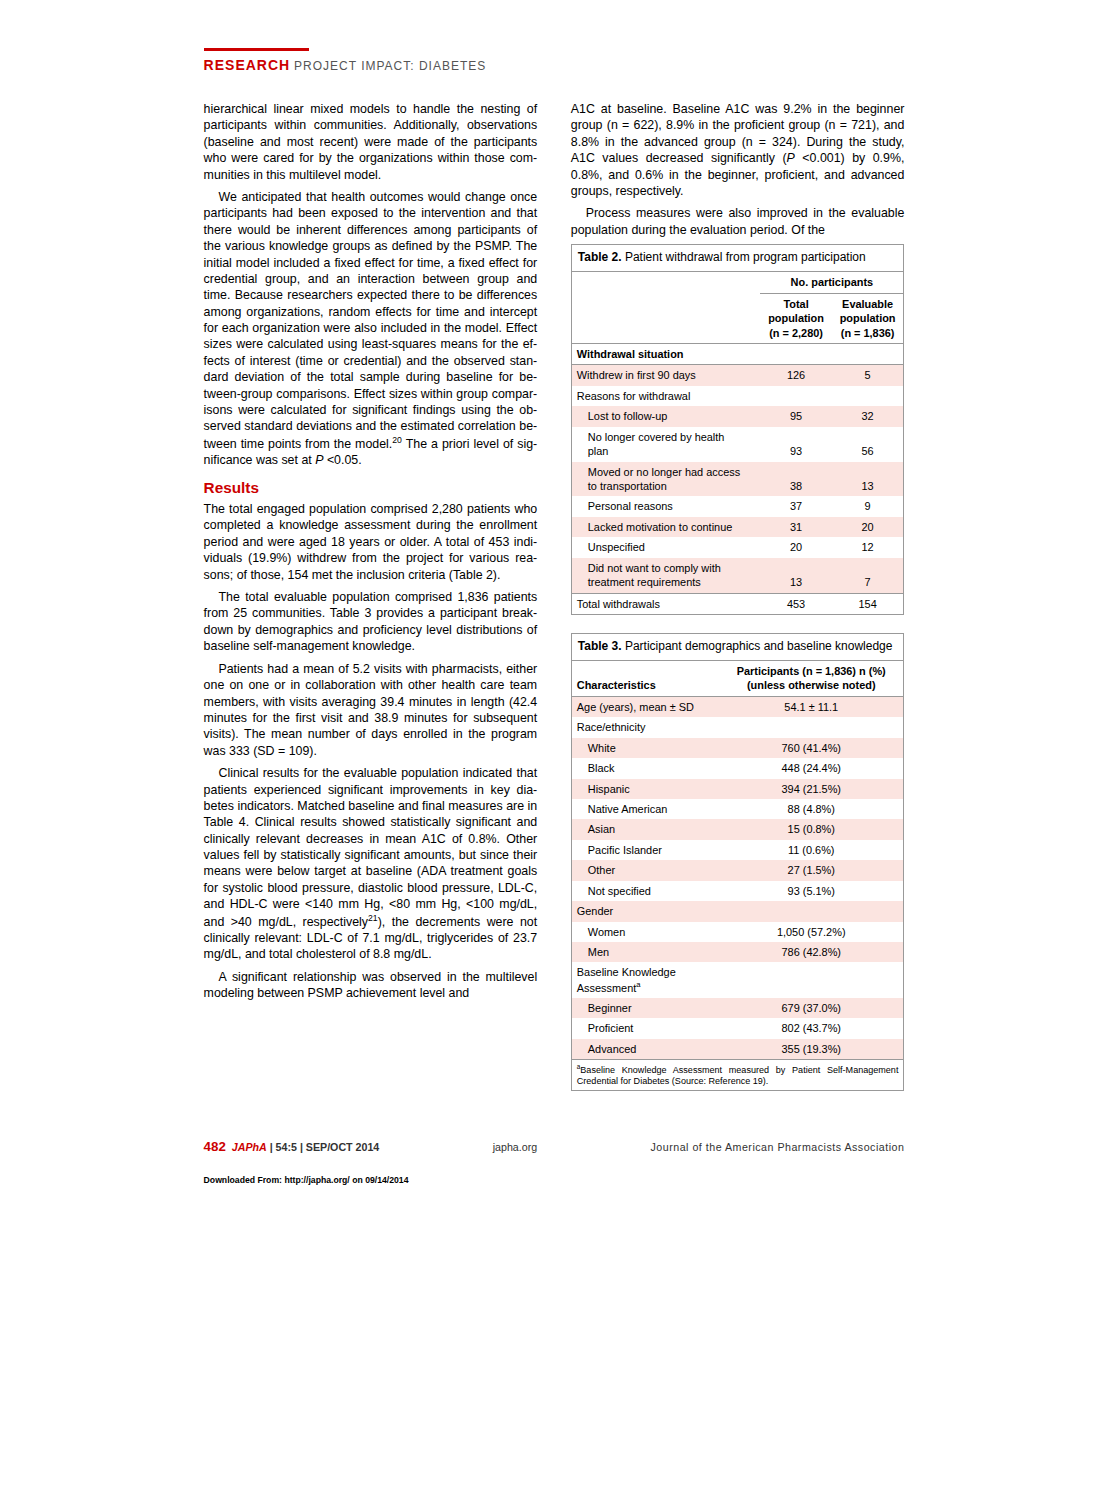RESEARCH PROJECT IMPACT: DIABETES
hierarchical linear mixed models to handle the nesting of participants within communities. Additionally, observations (baseline and most recent) were made of the participants who were cared for by the organizations within those communities in this multilevel model.
We anticipated that health outcomes would change once participants had been exposed to the intervention and that there would be inherent differences among participants of the various knowledge groups as defined by the PSMP. The initial model included a fixed effect for time, a fixed effect for credential group, and an interaction between group and time. Because researchers expected there to be differences among organizations, random effects for time and intercept for each organization were also included in the model. Effect sizes were calculated using least-squares means for the effects of interest (time or credential) and the observed standard deviation of the total sample during baseline for between-group comparisons. Effect sizes within group comparisons were calculated for significant findings using the observed standard deviations and the estimated correlation between time points from the model.20 The a priori level of significance was set at P <0.05.
Results
The total engaged population comprised 2,280 patients who completed a knowledge assessment during the enrollment period and were aged 18 years or older. A total of 453 individuals (19.9%) withdrew from the project for various reasons; of those, 154 met the inclusion criteria (Table 2).
The total evaluable population comprised 1,836 patients from 25 communities. Table 3 provides a participant breakdown by demographics and proficiency level distributions of baseline self-management knowledge.
Patients had a mean of 5.2 visits with pharmacists, either one on one or in collaboration with other health care team members, with visits averaging 39.4 minutes in length (42.4 minutes for the first visit and 38.9 minutes for subsequent visits). The mean number of days enrolled in the program was 333 (SD = 109).
Clinical results for the evaluable population indicated that patients experienced significant improvements in key diabetes indicators. Matched baseline and final measures are in Table 4. Clinical results showed statistically significant and clinically relevant decreases in mean A1C of 0.8%. Other values fell by statistically significant amounts, but since their means were below target at baseline (ADA treatment goals for systolic blood pressure, diastolic blood pressure, LDL-C, and HDL-C were <140 mm Hg, <80 mm Hg, <100 mg/dL, and >40 mg/dL, respectively21), the decrements were not clinically relevant: LDL-C of 7.1 mg/dL, triglycerides of 23.7 mg/dL, and total cholesterol of 8.8 mg/dL.
A significant relationship was observed in the multilevel modeling between PSMP achievement level and
A1C at baseline. Baseline A1C was 9.2% in the beginner group (n = 622), 8.9% in the proficient group (n = 721), and 8.8% in the advanced group (n = 324). During the study, A1C values decreased significantly (P <0.001) by 0.9%, 0.8%, and 0.6% in the beginner, proficient, and advanced groups, respectively.
Process measures were also improved in the evaluable population during the evaluation period. Of the
Table 2. Patient withdrawal from program participation
| | No. participants |
| --- | --- |
| Total population (n = 2,280) | Evaluable population (n = 1,836) |
| Withdrawal situation | | |
| Withdrew in first 90 days | 126 | 5 |
| Reasons for withdrawal | | |
| Lost to follow-up | 95 | 32 |
| No longer covered by health plan | 93 | 56 |
| Moved or no longer had access to transportation | 38 | 13 |
| Personal reasons | 37 | 9 |
| Lacked motivation to continue | 31 | 20 |
| Unspecified | 20 | 12 |
| Did not want to comply with treatment requirements | 13 | 7 |
| Total withdrawals | 453 | 154 |
Table 3. Participant demographics and baseline knowledge
| Characteristics | Participants (n = 1,836) n (%) (unless otherwise noted) |
| --- | --- |
| Age (years), mean ± SD | 54.1 ± 11.1 |
| Race/ethnicity | |
| White | 760 (41.4%) |
| Black | 448 (24.4%) |
| Hispanic | 394 (21.5%) |
| Native American | 88 (4.8%) |
| Asian | 15 (0.8%) |
| Pacific Islander | 11 (0.6%) |
| Other | 27 (1.5%) |
| Not specified | 93 (5.1%) |
| Gender | |
| Women | 1,050 (57.2%) |
| Men | 786 (42.8%) |
| Baseline Knowledge Assessment a | |
| Beginner | 679 (37.0%) |
| Proficient | 802 (43.7%) |
| Advanced | 355 (19.3%) |
aBaseline Knowledge Assessment measured by Patient Self-Management Credential for Diabetes (Source: Reference 19).
482 JAPhA | 54:5 | SEP/OCT 2014
japha.org
Journal of the American Pharmacists Association
Downloaded From: http://japha.org/ on 09/14/2014